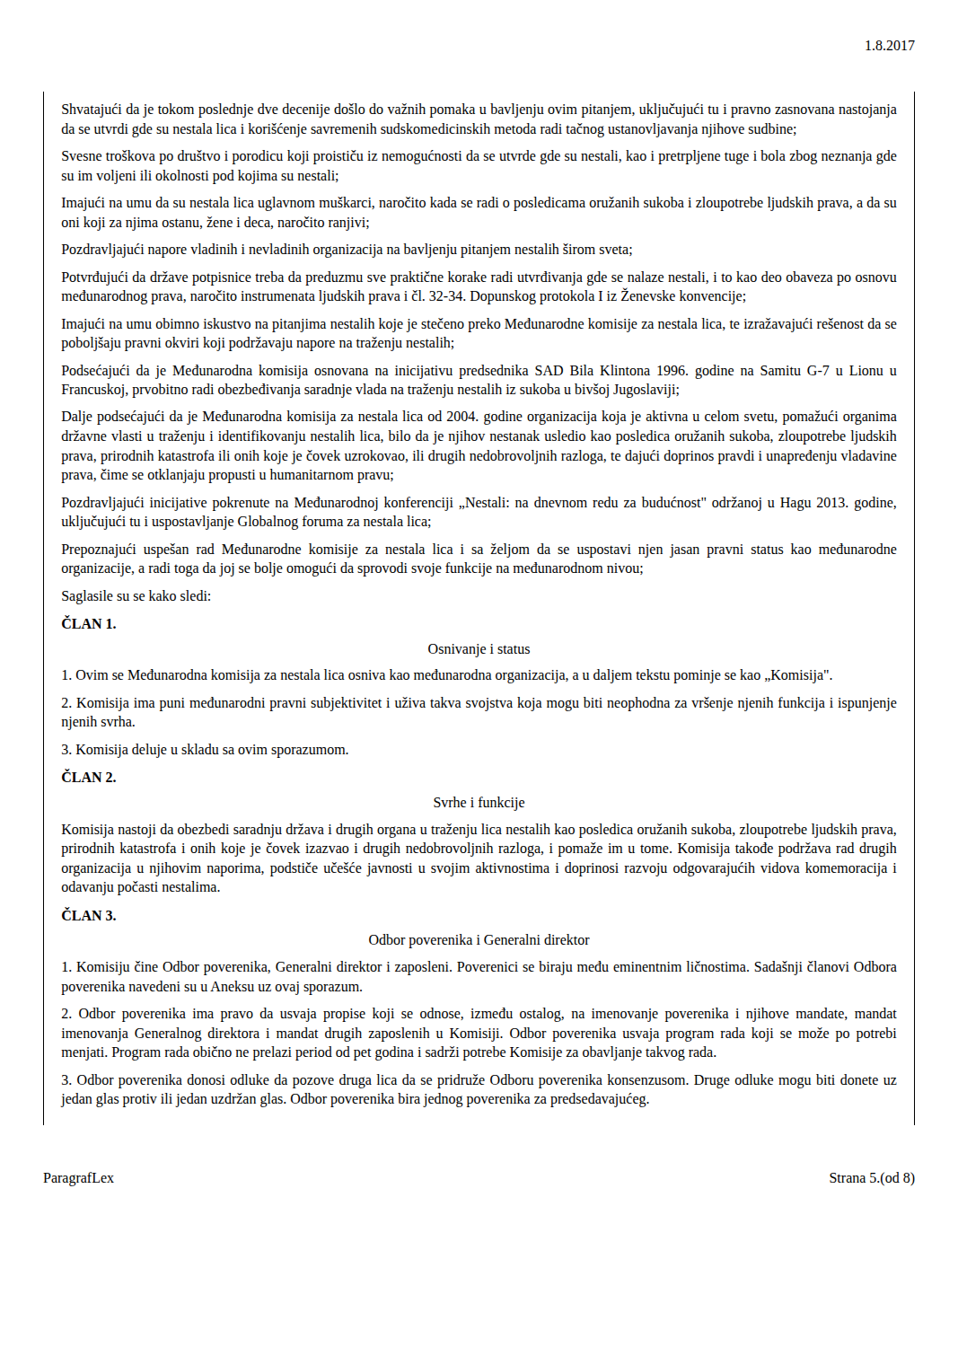1.8.2017
Shvatajući da je tokom poslednje dve decenije došlo do važnih pomaka u bavljenju ovim pitanjem, uključujući tu i pravno zasnovana nastojanja da se utvrdi gde su nestala lica i korišćenje savremenih sudskomedicinskih metoda radi tačnog ustanovljavanja njihove sudbine;
Svesne troškova po društvo i porodicu koji proističu iz nemogućnosti da se utvrde gde su nestali, kao i pretrpljene tuge i bola zbog neznanja gde su im voljeni ili okolnosti pod kojima su nestali;
Imajući na umu da su nestala lica uglavnom muškarci, naročito kada se radi o posledicama oružanih sukoba i zloupotrebe ljudskih prava, a da su oni koji za njima ostanu, žene i deca, naročito ranjivi;
Pozdravljajući napore vladinih i nevladinih organizacija na bavljenju pitanjem nestalih širom sveta;
Potvrđujući da države potpisnice treba da preduzmu sve praktične korake radi utvrđivanja gde se nalaze nestali, i to kao deo obaveza po osnovu međunarodnog prava, naročito instrumenata ljudskih prava i čl. 32-34. Dopunskog protokola I iz Ženevske konvencije;
Imajući na umu obimno iskustvo na pitanjima nestalih koje je stečeno preko Međunarodne komisije za nestala lica, te izražavajući rešenost da se poboljšaju pravni okviri koji podržavaju napore na traženju nestalih;
Podsećajući da je Međunarodna komisija osnovana na inicijativu predsednika SAD Bila Klintona 1996. godine na Samitu G-7 u Lionu u Francuskoj, prvobitno radi obezbeđivanja saradnje vlada na traženju nestalih iz sukoba u bivšoj Jugoslaviji;
Dalje podsećajući da je Međunarodna komisija za nestala lica od 2004. godine organizacija koja je aktivna u celom svetu, pomažući organima državne vlasti u traženju i identifikovanju nestalih lica, bilo da je njihov nestanak usledio kao posledica oružanih sukoba, zloupotrebe ljudskih prava, prirodnih katastrofa ili onih koje je čovek uzrokovao, ili drugih nedobrovoljnih razloga, te dajući doprinos pravdi i unapređenju vladavine prava, čime se otklanjaju propusti u humanitarnom pravu;
Pozdravljajući inicijative pokrenute na Međunarodnoj konferenciji „Nestali: na dnevnom redu za budućnost" održanoj u Hagu 2013. godine, uključujući tu i uspostavljanje Globalnog foruma za nestala lica;
Prepoznajući uspešan rad Međunarodne komisije za nestala lica i sa željom da se uspostavi njen jasan pravni status kao međunarodne organizacije, a radi toga da joj se bolje omogući da sprovodi svoje funkcije na međunarodnom nivou;
Saglasile su se kako sledi:
ČLAN 1.
Osnivanje i status
1. Ovim se Međunarodna komisija za nestala lica osniva kao međunarodna organizacija, a u daljem tekstu pominje se kao „Komisija".
2. Komisija ima puni međunarodni pravni subjektivitet i uživa takva svojstva koja mogu biti neophodna za vršenje njenih funkcija i ispunjenje njenih svrha.
3. Komisija deluje u skladu sa ovim sporazumom.
ČLAN 2.
Svrhe i funkcije
Komisija nastoji da obezbedi saradnju država i drugih organa u traženju lica nestalih kao posledica oružanih sukoba, zloupotrebe ljudskih prava, prirodnih katastrofa i onih koje je čovek izazvao i drugih nedobrovoljnih razloga, i pomaže im u tome. Komisija takođe podržava rad drugih organizacija u njihovim naporima, podstiče učešće javnosti u svojim aktivnostima i doprinosi razvoju odgovarajućih vidova komemoracija i odavanju počasti nestalima.
ČLAN 3.
Odbor poverenika i Generalni direktor
1. Komisiju čine Odbor poverenika, Generalni direktor i zaposleni. Poverenici se biraju među eminentnim ličnostima. Sadašnji članovi Odbora poverenika navedeni su u Aneksu uz ovaj sporazum.
2. Odbor poverenika ima pravo da usvaja propise koji se odnose, između ostalog, na imenovanje poverenika i njihove mandate, mandat imenovanja Generalnog direktora i mandat drugih zaposlenih u Komisiji. Odbor poverenika usvaja program rada koji se može po potrebi menjati. Program rada obično ne prelazi period od pet godina i sadrži potrebe Komisije za obavljanje takvog rada.
3. Odbor poverenika donosi odluke da pozove druga lica da se pridruže Odboru poverenika konsenzusom. Druge odluke mogu biti donete uz jedan glas protiv ili jedan uzdržan glas. Odbor poverenika bira jednog poverenika za predsedavajućeg.
ParagrafLex Strana 5.(od 8)